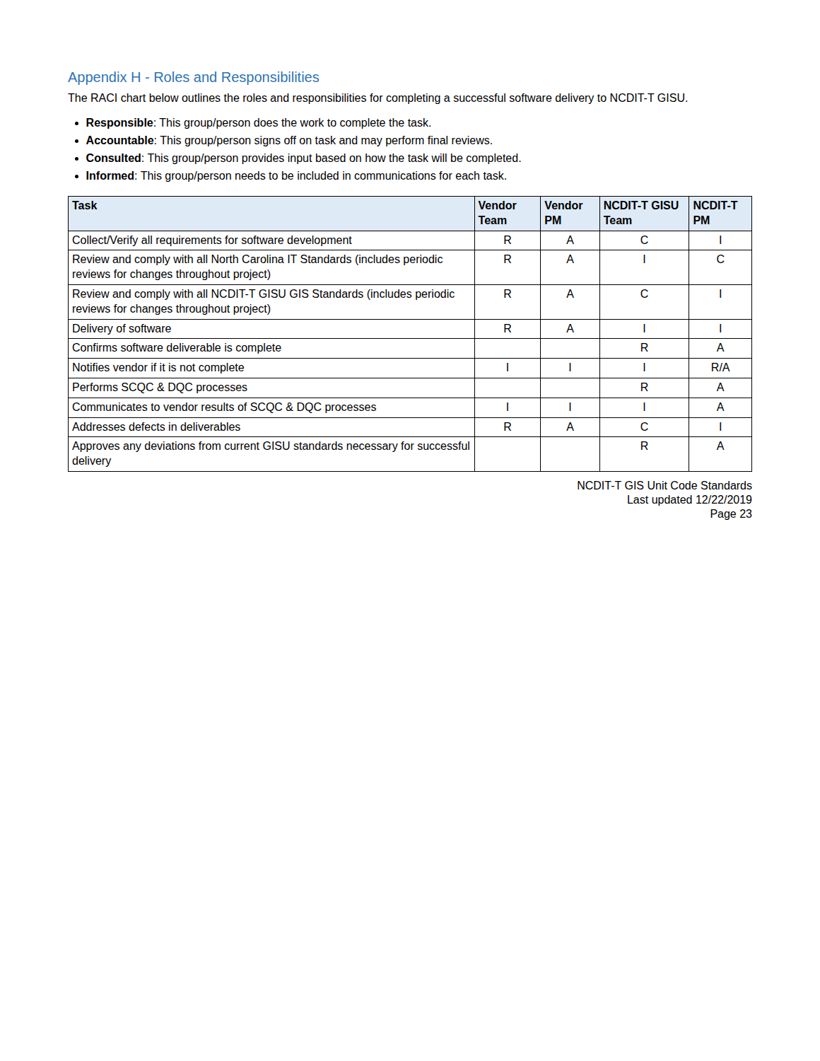Appendix H - Roles and Responsibilities
The RACI chart below outlines the roles and responsibilities for completing a successful software delivery to NCDIT-T GISU.
Responsible: This group/person does the work to complete the task.
Accountable: This group/person signs off on task and may perform final reviews.
Consulted: This group/person provides input based on how the task will be completed.
Informed: This group/person needs to be included in communications for each task.
| Task | Vendor Team | Vendor PM | NCDIT-T GISU Team | NCDIT-T PM |
| --- | --- | --- | --- | --- |
| Collect/Verify all requirements for software development | R | A | C | I |
| Review and comply with all North Carolina IT Standards (includes periodic reviews for changes throughout project) | R | A | I | C |
| Review and comply with all NCDIT-T GISU GIS Standards (includes periodic reviews for changes throughout project) | R | A | C | I |
| Delivery of software | R | A | I | I |
| Confirms software deliverable is complete | | | R | A |
| Notifies vendor if it is not complete | I | I | I | R/A |
| Performs SCQC & DQC processes | | | R | A |
| Communicates to vendor results of SCQC & DQC processes | I | I | I | A |
| Addresses defects in deliverables | R | A | C | I |
| Approves any deviations from current GISU standards necessary for successful delivery | | | R | A |
NCDIT-T GIS Unit Code Standards
Last updated 12/22/2019
Page 23